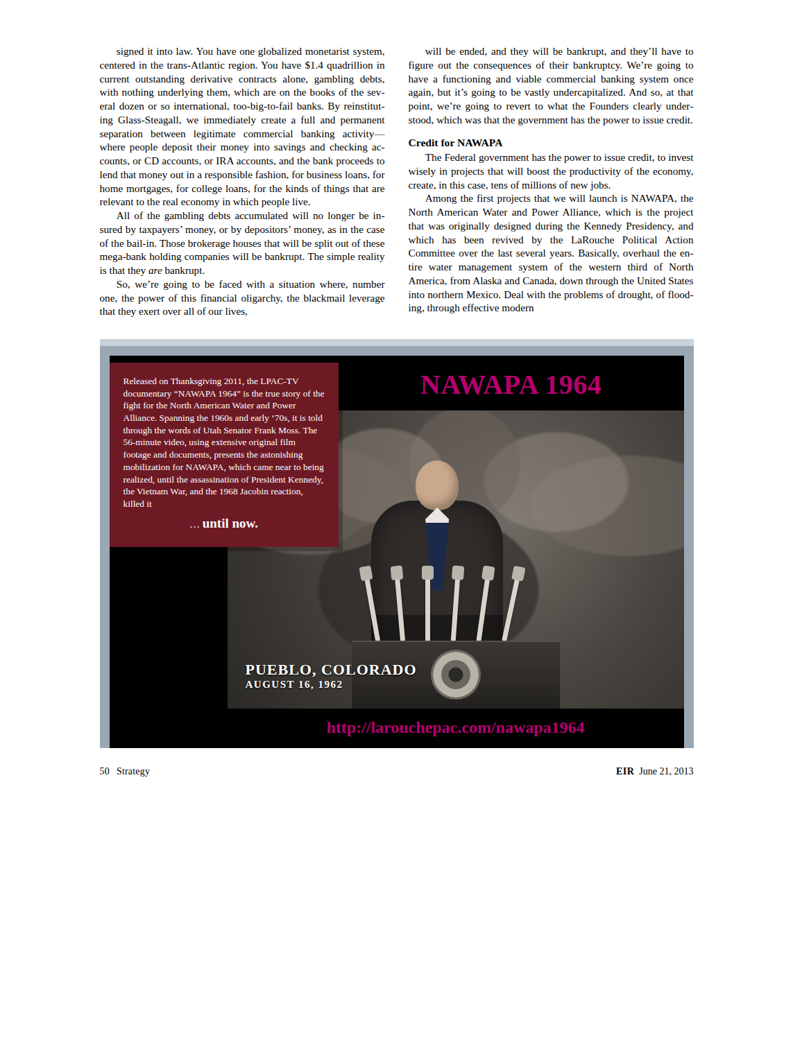signed it into law. You have one globalized monetarist system, centered in the trans-Atlantic region. You have $1.4 quadrillion in current outstanding derivative contracts alone, gambling debts, with nothing underlying them, which are on the books of the several dozen or so international, too-big-to-fail banks. By reinstituting Glass-Steagall, we immediately create a full and permanent separation between legitimate commercial banking activity—where people deposit their money into savings and checking accounts, or CD accounts, or IRA accounts, and the bank proceeds to lend that money out in a responsible fashion, for business loans, for home mortgages, for college loans, for the kinds of things that are relevant to the real economy in which people live.
All of the gambling debts accumulated will no longer be insured by taxpayers’ money, or by depositors’ money, as in the case of the bail-in. Those brokerage houses that will be split out of these mega-bank holding companies will be bankrupt. The simple reality is that they are bankrupt.
So, we’re going to be faced with a situation where, number one, the power of this financial oligarchy, the blackmail leverage that they exert over all of our lives,
will be ended, and they will be bankrupt, and they’ll have to figure out the consequences of their bankruptcy. We’re going to have a functioning and viable commercial banking system once again, but it’s going to be vastly undercapitalized. And so, at that point, we’re going to revert to what the Founders clearly understood, which was that the government has the power to issue credit.
Credit for NAWAPA
The Federal government has the power to issue credit, to invest wisely in projects that will boost the productivity of the economy, create, in this case, tens of millions of new jobs.
Among the first projects that we will launch is NAWAPA, the North American Water and Power Alliance, which is the project that was originally designed during the Kennedy Presidency, and which has been revived by the LaRouche Political Action Committee over the last several years. Basically, overhaul the entire water management system of the western third of North America, from Alaska and Canada, down through the United States into northern Mexico. Deal with the problems of drought, of flooding, through effective modern
NAWAPA 1964
PUEBLO, COLORADO
AUGUST 16, 1962
http://larouchepac.com/nawapa1964
Released on Thanksgiving 2011, the LPAC-TV documentary “NAWAPA 1964” is the true story of the fight for the North American Water and Power Alliance. Spanning the 1960s and early ‘70s, it is told through the words of Utah Senator Frank Moss. The 56-minute video, using extensive original film footage and documents, presents the astonishing mobilization for NAWAPA, which came near to being realized, until the assassination of President Kennedy, the Vietnam War, and the 1968 Jacobin reaction, killed it
… until now.
50 Strategy
EIR June 21, 2013